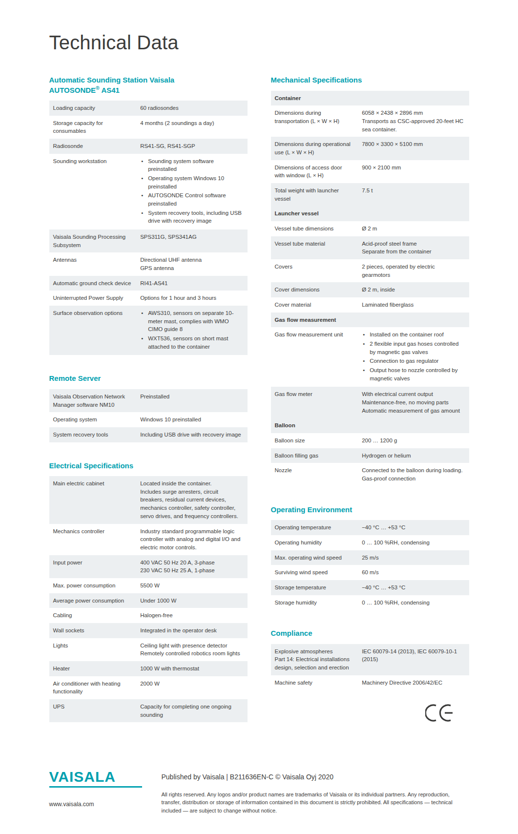Technical Data
Automatic Sounding Station Vaisala
AUTOSONDE® AS41
| Loading capacity | 60 radiosondes |
| Storage capacity for consumables | 4 months (2 soundings a day) |
| Radiosonde | RS41-SG, RS41-SGP |
| Sounding workstation | Sounding system software preinstalled Operating system Windows 10 preinstalled AUTOSONDE Control software preinstalled System recovery tools, including USB drive with recovery image |
| Vaisala Sounding Processing Subsystem | SPS311G, SPS341AG |
| Antennas | Directional UHF antenna GPS antenna |
| Automatic ground check device | RI41-AS41 |
| Uninterrupted Power Supply | Options for 1 hour and 3 hours |
| Surface observation options | AWS310, sensors on separate 10-meter mast, complies with WMO CIMO guide 8 WXT536, sensors on short mast attached to the container |
Remote Server
| Vaisala Observation Network Manager software NM10 | Preinstalled |
| Operating system | Windows 10 preinstalled |
| System recovery tools | Including USB drive with recovery image |
Electrical Specifications
| Main electric cabinet | Located inside the container. Includes surge arresters, circuit breakers, residual current devices, mechanics controller, safety controller, servo drives, and frequency controllers. |
| Mechanics controller | Industry standard programmable logic controller with analog and digital I/O and electric motor controls. |
| Input power | 400 VAC 50 Hz 20 A, 3-phase 230 VAC 50 Hz 25 A, 1-phase |
| Max. power consumption | 5500 W |
| Average power consumption | Under 1000 W |
| Cabling | Halogen-free |
| Wall sockets | Integrated in the operator desk |
| Lights | Ceiling light with presence detector Remotely controlled robotics room lights |
| Heater | 1000 W with thermostat |
| Air conditioner with heating functionality | 2000 W |
| UPS | Capacity for completing one ongoing sounding |
Mechanical Specifications
| Container |
| Dimensions during transportation (L × W × H) | 6058 × 2438 × 2896 mm Transports as CSC-approved 20-feet HC sea container. |
| Dimensions during operational use (L × W × H) | 7800 × 3300 × 5100 mm |
| Dimensions of access door with window (L × H) | 900 × 2100 mm |
| Total weight with launcher vessel | 7.5 t |
| Launcher vessel |
| Vessel tube dimensions | Ø 2 m |
| Vessel tube material | Acid-proof steel frame Separate from the container |
| Covers | 2 pieces, operated by electric gearmotors |
| Cover dimensions | Ø 2 m, inside |
| Cover material | Laminated fiberglass |
| Gas flow measurement |
| Gas flow measurement unit | Installed on the container roof 2 flexible input gas hoses controlled by magnetic gas valves Connection to gas regulator Output hose to nozzle controlled by magnetic valves |
| Gas flow meter | With electrical current output Maintenance-free, no moving parts Automatic measurement of gas amount |
| Balloon |
| Balloon size | 200 … 1200 g |
| Balloon filling gas | Hydrogen or helium |
| Nozzle | Connected to the balloon during loading. Gas-proof connection |
Operating Environment
| Operating temperature | −40 °C … +53 °C |
| Operating humidity | 0 … 100 %RH, condensing |
| Max. operating wind speed | 25 m/s |
| Surviving wind speed | 60 m/s |
| Storage temperature | −40 °C … +53 °C |
| Storage humidity | 0 … 100 %RH, condensing |
Compliance
| Explosive atmospheres Part 14: Electrical installations design, selection and erection | IEC 60079-14 (2013), IEC 60079-10-1 (2015) |
| Machine safety | Machinery Directive 2006/42/EC |
VAISALA
www.vaisala.com
Published by Vaisala | B211636EN-C © Vaisala Oyj 2020
All rights reserved. Any logos and/or product names are trademarks of Vaisala or its individual partners. Any reproduction, transfer, distribution or storage of information contained in this document is strictly prohibited. All specifications — technical included — are subject to change without notice.